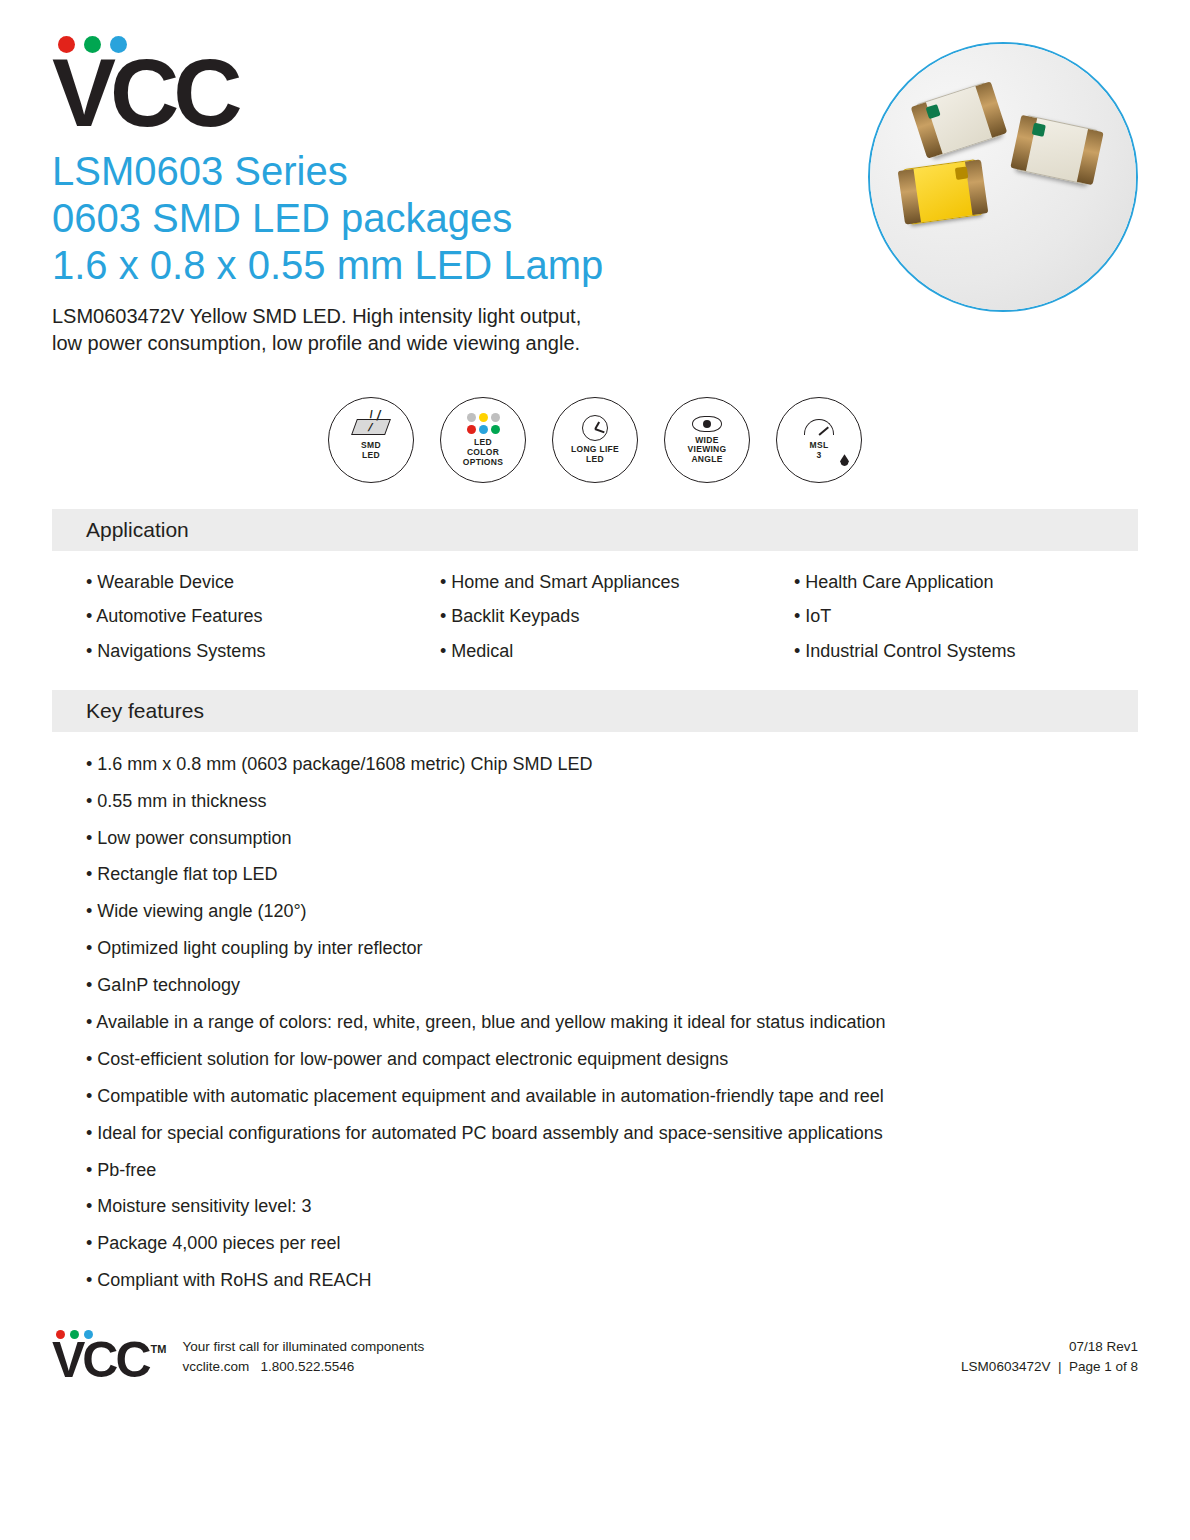VCC TM
LSM0603 Series
0603 SMD LED packages
1.6 x 0.8 x 0.55 mm LED Lamp
LSM0603472V Yellow SMD LED. High intensity light output,
low power consumption, low profile and wide viewing angle.
\ | /
SMD
LED
LED
COLOR
OPTIONS
LONG LIFE
LED
WIDE
VIEWING
ANGLE
MSL
3
Application
Wearable Device
Automotive Features
Navigations Systems
Home and Smart Appliances
Backlit Keypads
Medical
Health Care Application
IoT
Industrial Control Systems
Key features
1.6 mm x 0.8 mm (0603 package/1608 metric) Chip SMD LED
0.55 mm in thickness
Low power consumption
Rectangle flat top LED
Wide viewing angle (120°)
Optimized light coupling by inter reflector
GaInP technology
Available in a range of colors: red, white, green, blue and yellow making it ideal for status indication
Cost-efficient solution for low-power and compact electronic equipment designs
Compatible with automatic placement equipment and available in automation-friendly tape and reel
Ideal for special configurations for automated PC board assembly and space-sensitive applications
Pb-free
Moisture sensitivity level: 3
Package 4,000 pieces per reel
Compliant with RoHS and REACH
VCC TM
Your first call for illuminated components
vcclite.com 1.800.522.5546
07/18 Rev1
LSM0603472V | Page 1 of 8